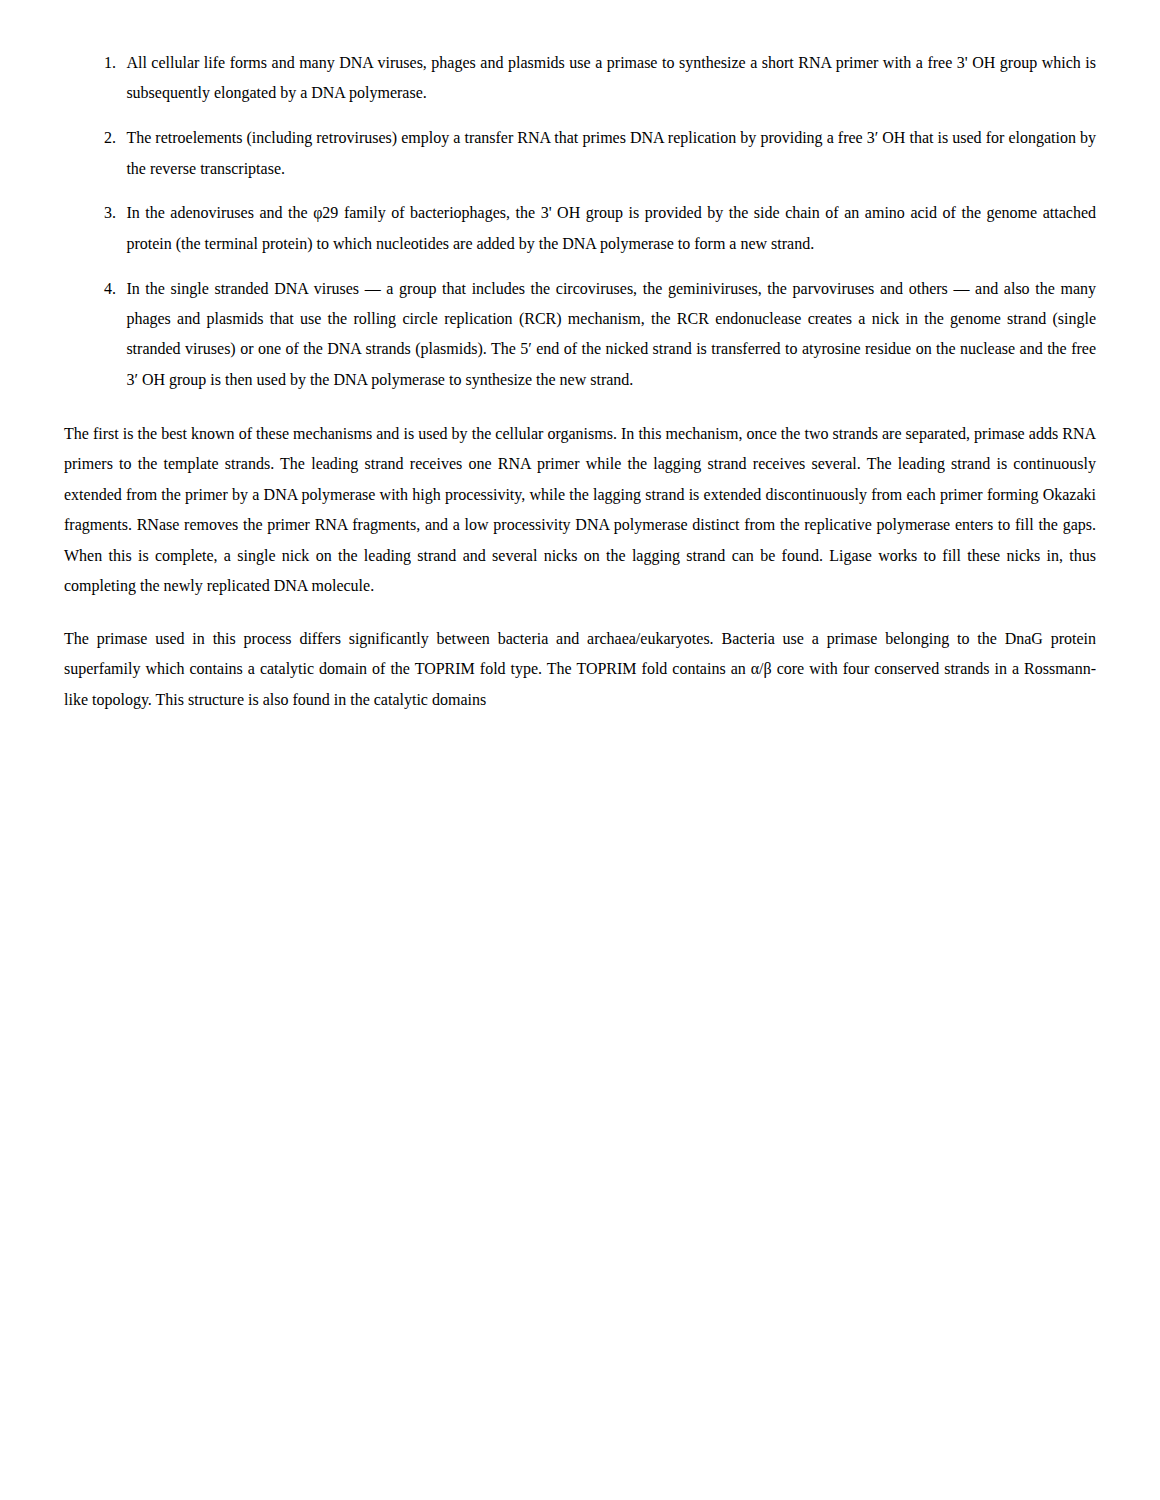All cellular life forms and many DNA viruses, phages and plasmids use a primase to synthesize a short RNA primer with a free 3' OH group which is subsequently elongated by a DNA polymerase.
The retroelements (including retroviruses) employ a transfer RNA that primes DNA replication by providing a free 3′ OH that is used for elongation by the reverse transcriptase.
In the adenoviruses and the φ29 family of bacteriophages, the 3' OH group is provided by the side chain of an amino acid of the genome attached protein (the terminal protein) to which nucleotides are added by the DNA polymerase to form a new strand.
In the single stranded DNA viruses — a group that includes the circoviruses, the geminiviruses, the parvoviruses and others — and also the many phages and plasmids that use the rolling circle replication (RCR) mechanism, the RCR endonuclease creates a nick in the genome strand (single stranded viruses) or one of the DNA strands (plasmids). The 5′ end of the nicked strand is transferred to atyrosine residue on the nuclease and the free 3′ OH group is then used by the DNA polymerase to synthesize the new strand.
The first is the best known of these mechanisms and is used by the cellular organisms. In this mechanism, once the two strands are separated, primase adds RNA primers to the template strands. The leading strand receives one RNA primer while the lagging strand receives several. The leading strand is continuously extended from the primer by a DNA polymerase with high processivity, while the lagging strand is extended discontinuously from each primer forming Okazaki fragments. RNase removes the primer RNA fragments, and a low processivity DNA polymerase distinct from the replicative polymerase enters to fill the gaps. When this is complete, a single nick on the leading strand and several nicks on the lagging strand can be found. Ligase works to fill these nicks in, thus completing the newly replicated DNA molecule.
The primase used in this process differs significantly between bacteria and archaea/eukaryotes. Bacteria use a primase belonging to the DnaG protein superfamily which contains a catalytic domain of the TOPRIM fold type. The TOPRIM fold contains an α/β core with four conserved strands in a Rossmann-like topology. This structure is also found in the catalytic domains